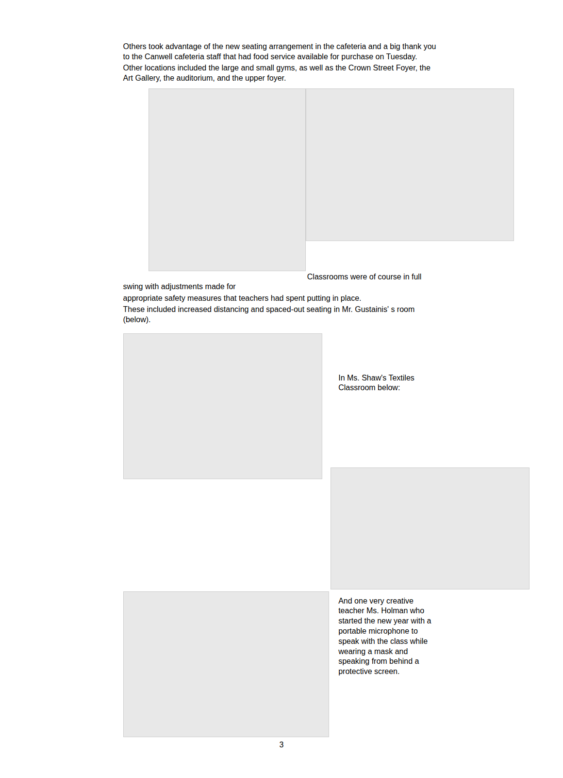Others took advantage of the new seating arrangement in the cafeteria and a big thank you to the Canwell cafeteria staff that had food service available for purchase on Tuesday.
Other locations included the large and small gyms, as well as the Crown Street Foyer, the Art Gallery, the auditorium, and the upper foyer.
Classrooms were of course in full swing with adjustments made for
appropriate safety measures that teachers had spent putting in place.
These included increased distancing and spaced-out seating in Mr. Gustainis' s room (below).
In Ms. Shaw's Textiles Classroom below:
And one very creative teacher Ms. Holman who started the new year with a portable microphone to speak with the class while wearing a mask and speaking from behind a protective screen.
3